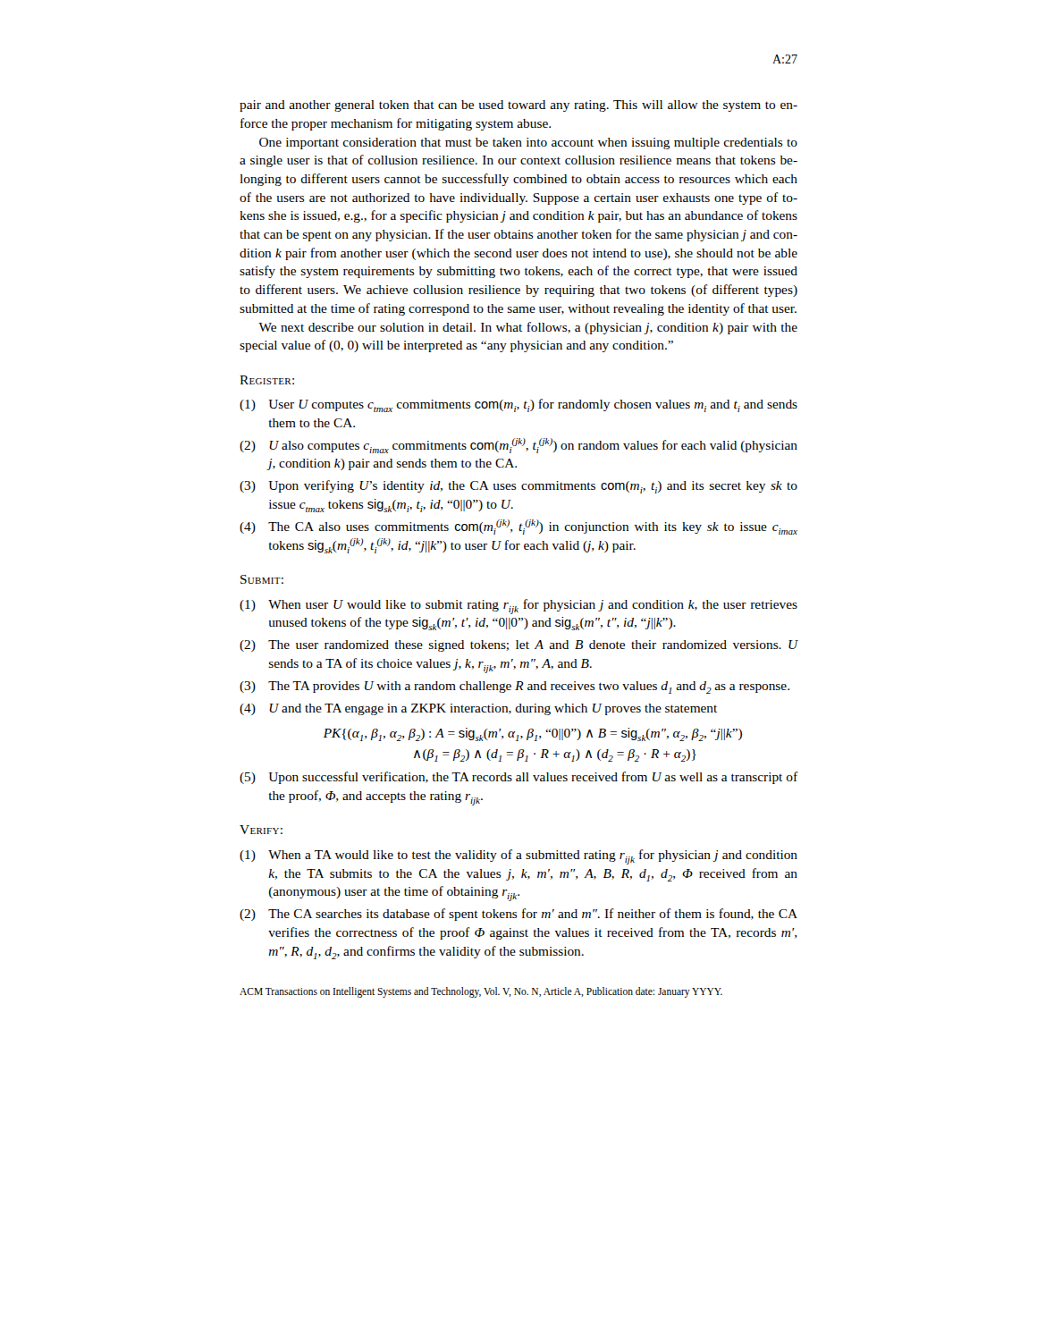A:27
pair and another general token that can be used toward any rating. This will allow the system to enforce the proper mechanism for mitigating system abuse.
One important consideration that must be taken into account when issuing multiple credentials to a single user is that of collusion resilience. In our context collusion resilience means that tokens belonging to different users cannot be successfully combined to obtain access to resources which each of the users are not authorized to have individually. Suppose a certain user exhausts one type of tokens she is issued, e.g., for a specific physician j and condition k pair, but has an abundance of tokens that can be spent on any physician. If the user obtains another token for the same physician j and condition k pair from another user (which the second user does not intend to use), she should not be able satisfy the system requirements by submitting two tokens, each of the correct type, that were issued to different users. We achieve collusion resilience by requiring that two tokens (of different types) submitted at the time of rating correspond to the same user, without revealing the identity of that user.
We next describe our solution in detail. In what follows, a (physician j, condition k) pair with the special value of (0, 0) will be interpreted as “any physician and any condition.”
Register:
User U computes ctmax commitments com(mi, ti) for randomly chosen values mi and ti and sends them to the CA.
U also computes cimax commitments com(mi(jk), ti(jk)) on random values for each valid (physician j, condition k) pair and sends them to the CA.
Upon verifying U’s identity id, the CA uses commitments com(mi, ti) and its secret key sk to issue ctmax tokens sigsk(mi, ti, id, “0||0”) to U.
The CA also uses commitments com(mi(jk), ti(jk)) in conjunction with its key sk to issue cimax tokens sigsk(mi(jk), ti(jk), id, “j||k”) to user U for each valid (j, k) pair.
Submit:
When user U would like to submit rating rijk for physician j and condition k, the user retrieves unused tokens of the type sigsk(m′, t′, id, “0||0”) and sigsk(m″, t″, id, “j||k”).
The user randomized these signed tokens; let A and B denote their randomized versions. U sends to a TA of its choice values j, k, rijk, m′, m″, A, and B.
The TA provides U with a random challenge R and receives two values d1 and d2 as a response.
U and the TA engage in a ZKPK interaction, during which U proves the statement
PK{(α1, β1, α2, β2) : A = sigsk(m′, α1, β1, “0||0”) ∧ B = sigsk(m″, α2, β2, “j||k”) ∧(β1 = β2) ∧ (d1 = β1 · R + α1) ∧ (d2 = β2 · R + α2)}
Upon successful verification, the TA records all values received from U as well as a transcript of the proof, Φ, and accepts the rating rijk.
Verify:
When a TA would like to test the validity of a submitted rating rijk for physician j and condition k, the TA submits to the CA the values j, k, m′, m″, A, B, R, d1, d2, Φ received from an (anonymous) user at the time of obtaining rijk.
The CA searches its database of spent tokens for m′ and m″. If neither of them is found, the CA verifies the correctness of the proof Φ against the values it received from the TA, records m′, m″, R, d1, d2, and confirms the validity of the submission.
ACM Transactions on Intelligent Systems and Technology, Vol. V, No. N, Article A, Publication date: January YYYY.